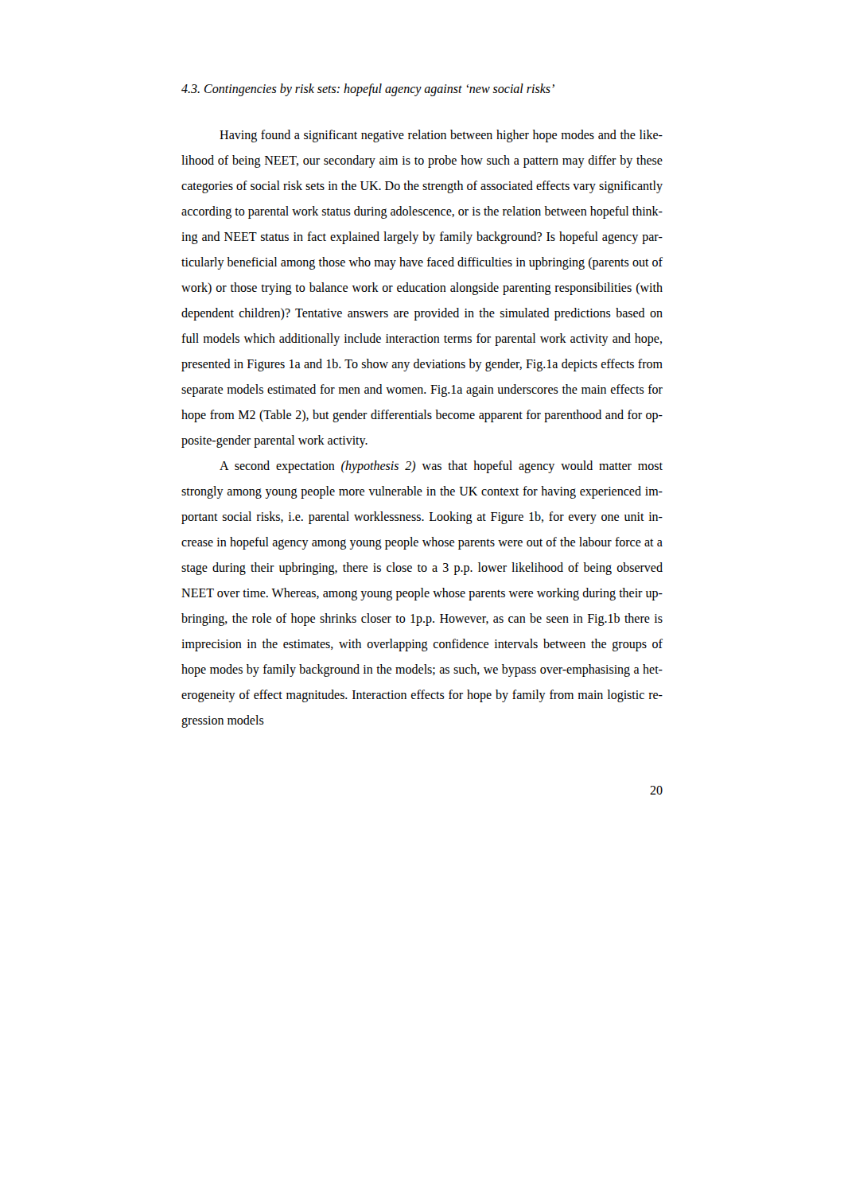4.3. Contingencies by risk sets: hopeful agency against ‘new social risks’
Having found a significant negative relation between higher hope modes and the likelihood of being NEET, our secondary aim is to probe how such a pattern may differ by these categories of social risk sets in the UK. Do the strength of associated effects vary significantly according to parental work status during adolescence, or is the relation between hopeful thinking and NEET status in fact explained largely by family background? Is hopeful agency particularly beneficial among those who may have faced difficulties in upbringing (parents out of work) or those trying to balance work or education alongside parenting responsibilities (with dependent children)? Tentative answers are provided in the simulated predictions based on full models which additionally include interaction terms for parental work activity and hope, presented in Figures 1a and 1b. To show any deviations by gender, Fig.1a depicts effects from separate models estimated for men and women. Fig.1a again underscores the main effects for hope from M2 (Table 2), but gender differentials become apparent for parenthood and for opposite-gender parental work activity.
A second expectation (hypothesis 2) was that hopeful agency would matter most strongly among young people more vulnerable in the UK context for having experienced important social risks, i.e. parental worklessness. Looking at Figure 1b, for every one unit increase in hopeful agency among young people whose parents were out of the labour force at a stage during their upbringing, there is close to a 3 p.p. lower likelihood of being observed NEET over time. Whereas, among young people whose parents were working during their upbringing, the role of hope shrinks closer to 1p.p. However, as can be seen in Fig.1b there is imprecision in the estimates, with overlapping confidence intervals between the groups of hope modes by family background in the models; as such, we bypass over-emphasising a heterogeneity of effect magnitudes. Interaction effects for hope by family from main logistic regression models
20